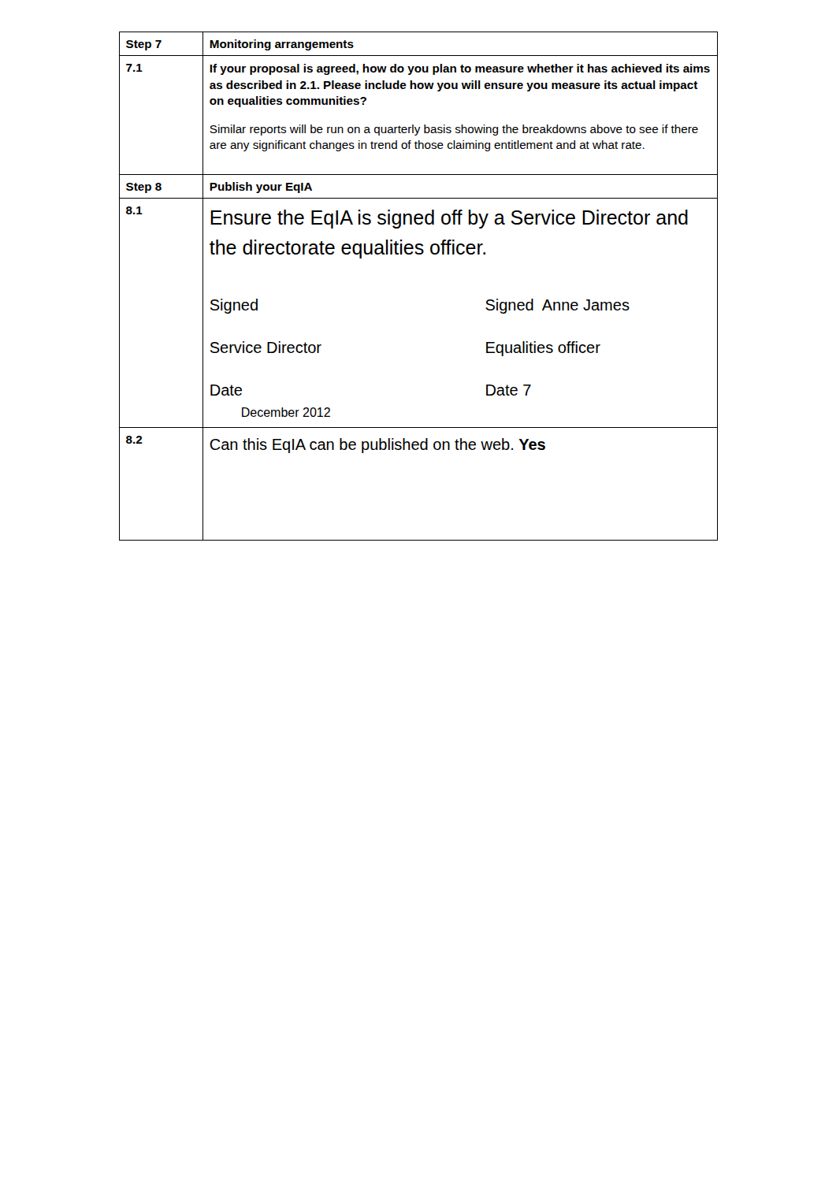| Step 7 | Monitoring arrangements |
| 7.1 | If your proposal is agreed, how do you plan to measure whether it has achieved its aims as described in 2.1. Please include how you will ensure you measure its actual impact on equalities communities? Similar reports will be run on a quarterly basis showing the breakdowns above to see if there are any significant changes in trend of those claiming entitlement and at what rate. |
| Step 8 | Publish your EqIA |
| 8.1 | Ensure the EqIA is signed off by a Service Director and the directorate equalities officer. Signed Signed Anne James Service Director Equalities officer Date Date 7 December 2012 |
| 8.2 | Can this EqIA can be published on the web. Yes |